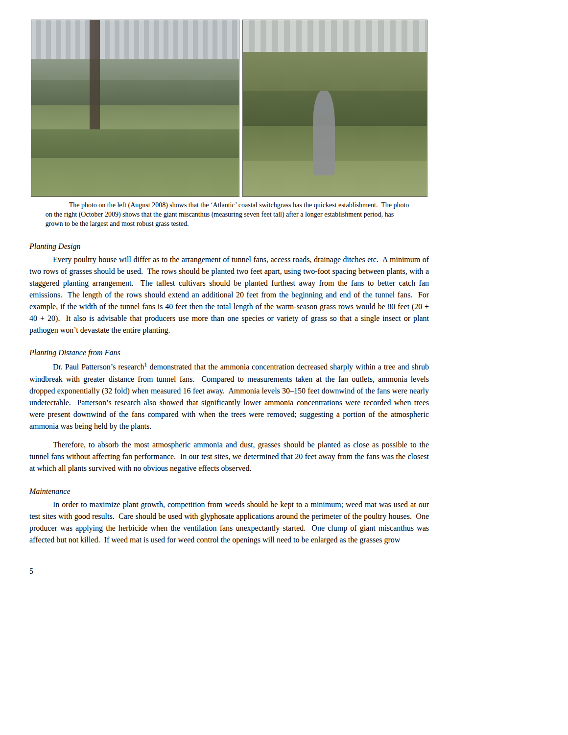The photo on the left (August 2008) shows that the ‘Atlantic’ coastal switchgrass has the quickest establishment. The photo on the right (October 2009) shows that the giant miscanthus (measuring seven feet tall) after a longer establishment period, has grown to be the largest and most robust grass tested.
Planting Design
Every poultry house will differ as to the arrangement of tunnel fans, access roads, drainage ditches etc. A minimum of two rows of grasses should be used. The rows should be planted two feet apart, using two-foot spacing between plants, with a staggered planting arrangement. The tallest cultivars should be planted furthest away from the fans to better catch fan emissions. The length of the rows should extend an additional 20 feet from the beginning and end of the tunnel fans. For example, if the width of the tunnel fans is 40 feet then the total length of the warm-season grass rows would be 80 feet (20 + 40 + 20). It also is advisable that producers use more than one species or variety of grass so that a single insect or plant pathogen won’t devastate the entire planting.
Planting Distance from Fans
Dr. Paul Patterson’s research1 demonstrated that the ammonia concentration decreased sharply within a tree and shrub windbreak with greater distance from tunnel fans. Compared to measurements taken at the fan outlets, ammonia levels dropped exponentially (32 fold) when measured 16 feet away. Ammonia levels 30–150 feet downwind of the fans were nearly undetectable. Patterson’s research also showed that significantly lower ammonia concentrations were recorded when trees were present downwind of the fans compared with when the trees were removed; suggesting a portion of the atmospheric ammonia was being held by the plants.
Therefore, to absorb the most atmospheric ammonia and dust, grasses should be planted as close as possible to the tunnel fans without affecting fan performance. In our test sites, we determined that 20 feet away from the fans was the closest at which all plants survived with no obvious negative effects observed.
Maintenance
In order to maximize plant growth, competition from weeds should be kept to a minimum; weed mat was used at our test sites with good results. Care should be used with glyphosate applications around the perimeter of the poultry houses. One producer was applying the herbicide when the ventilation fans unexpectantly started. One clump of giant miscanthus was affected but not killed. If weed mat is used for weed control the openings will need to be enlarged as the grasses grow
5